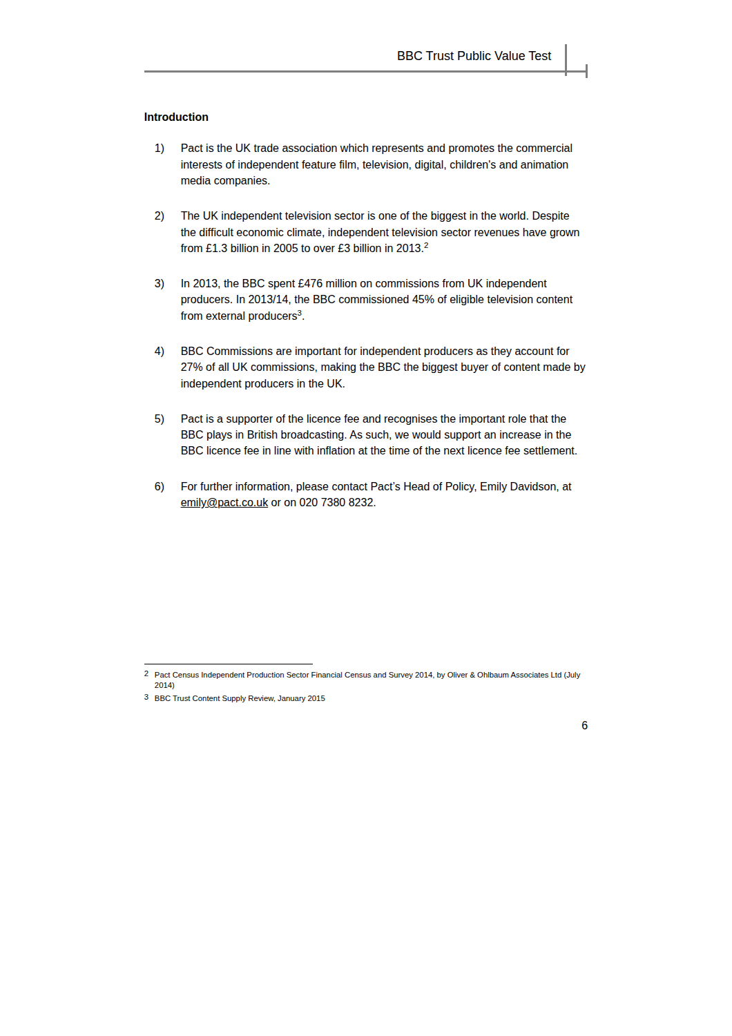BBC Trust Public Value Test
Introduction
Pact is the UK trade association which represents and promotes the commercial interests of independent feature film, television, digital, children's and animation media companies.
The UK independent television sector is one of the biggest in the world. Despite the difficult economic climate, independent television sector revenues have grown from £1.3 billion in 2005 to over £3 billion in 2013.2
In 2013, the BBC spent £476 million on commissions from UK independent producers. In 2013/14, the BBC commissioned 45% of eligible television content from external producers3.
BBC Commissions are important for independent producers as they account for 27% of all UK commissions, making the BBC the biggest buyer of content made by independent producers in the UK.
Pact is a supporter of the licence fee and recognises the important role that the BBC plays in British broadcasting. As such, we would support an increase in the BBC licence fee in line with inflation at the time of the next licence fee settlement.
For further information, please contact Pact’s Head of Policy, Emily Davidson, at emily@pact.co.uk or on 020 7380 8232.
2 Pact Census Independent Production Sector Financial Census and Survey 2014, by Oliver & Ohlbaum Associates Ltd (July 2014)
3 BBC Trust Content Supply Review, January 2015
6